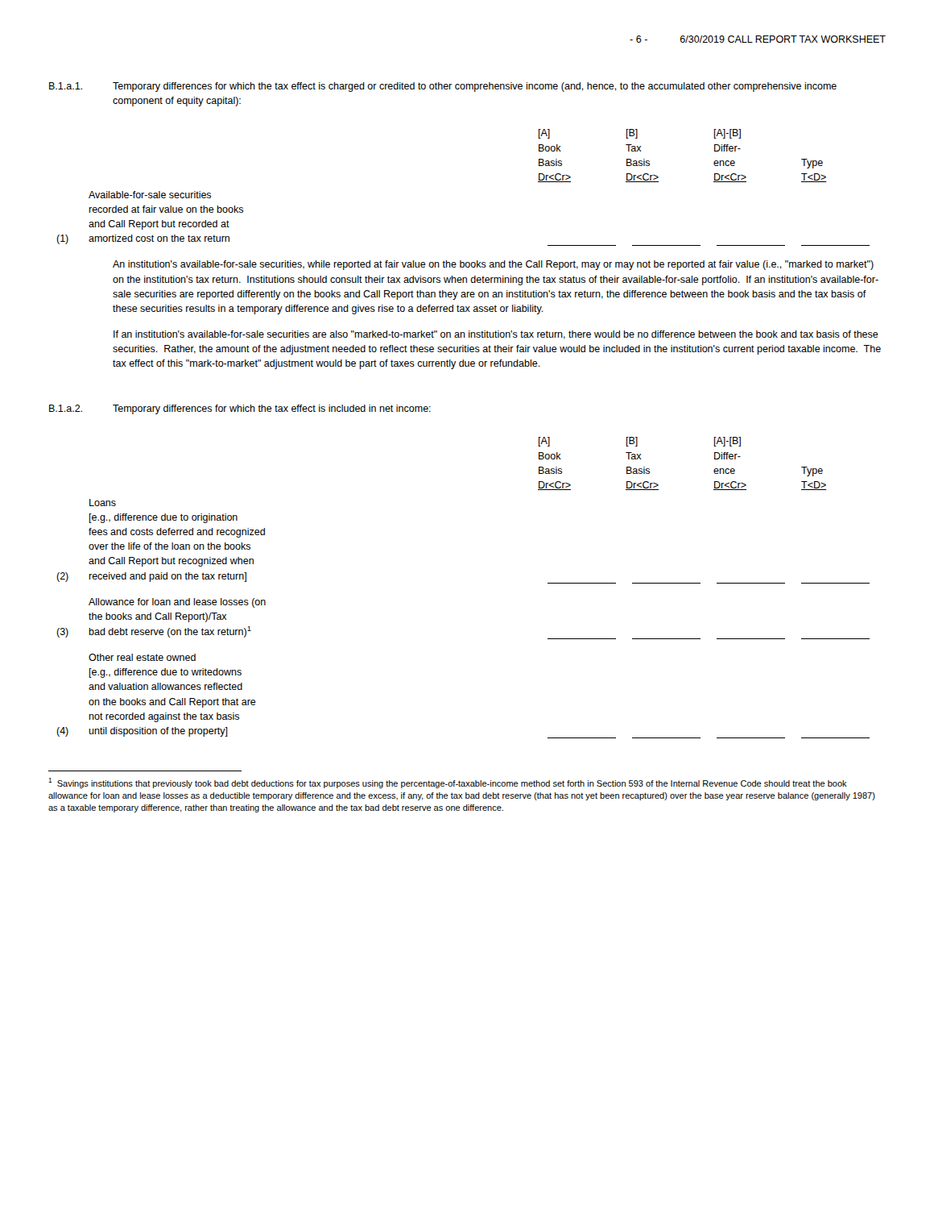- 6 -6/30/2019 CALL REPORT TAX WORKSHEET
B.1.a.1.
Temporary differences for which the tax effect is charged or credited to other comprehensive income (and, hence, to the accumulated other comprehensive income component of equity capital):
[A]
Book
Basis
Dr<Cr>
[B]
Tax
Basis
Dr<Cr>
[A]-[B]
Differ-
ence
Dr<Cr>
Type
T<D>
(1)
Available-for-sale securities
recorded at fair value on the books
and Call Report but recorded at
amortized cost on the tax return
An institution's available-for-sale securities, while reported at fair value on the books and the Call Report, may or may not be reported at fair value (i.e., "marked to market") on the institution's tax return. Institutions should consult their tax advisors when determining the tax status of their available-for-sale portfolio. If an institution's available-for-sale securities are reported differently on the books and Call Report than they are on an institution's tax return, the difference between the book basis and the tax basis of these securities results in a temporary difference and gives rise to a deferred tax asset or liability.
If an institution's available-for-sale securities are also "marked-to-market" on an institution's tax return, there would be no difference between the book and tax basis of these securities. Rather, the amount of the adjustment needed to reflect these securities at their fair value would be included in the institution's current period taxable income. The tax effect of this "mark-to-market" adjustment would be part of taxes currently due or refundable.
B.1.a.2.
Temporary differences for which the tax effect is included in net income:
[A]
Book
Basis
Dr<Cr>
[B]
Tax
Basis
Dr<Cr>
[A]-[B]
Differ-
ence
Dr<Cr>
Type
T<D>
(2)
Loans
[e.g., difference due to origination
fees and costs deferred and recognized
over the life of the loan on the books
and Call Report but recognized when
received and paid on the tax return]
(3)
Allowance for loan and lease losses (on
the books and Call Report)/Tax
bad debt reserve (on the tax return)1
(4)
Other real estate owned
[e.g., difference due to writedowns
and valuation allowances reflected
on the books and Call Report that are
not recorded against the tax basis
until disposition of the property]
1 Savings institutions that previously took bad debt deductions for tax purposes using the percentage-of-taxable-income method set forth in Section 593 of the Internal Revenue Code should treat the book allowance for loan and lease losses as a deductible temporary difference and the excess, if any, of the tax bad debt reserve (that has not yet been recaptured) over the base year reserve balance (generally 1987) as a taxable temporary difference, rather than treating the allowance and the tax bad debt reserve as one difference.